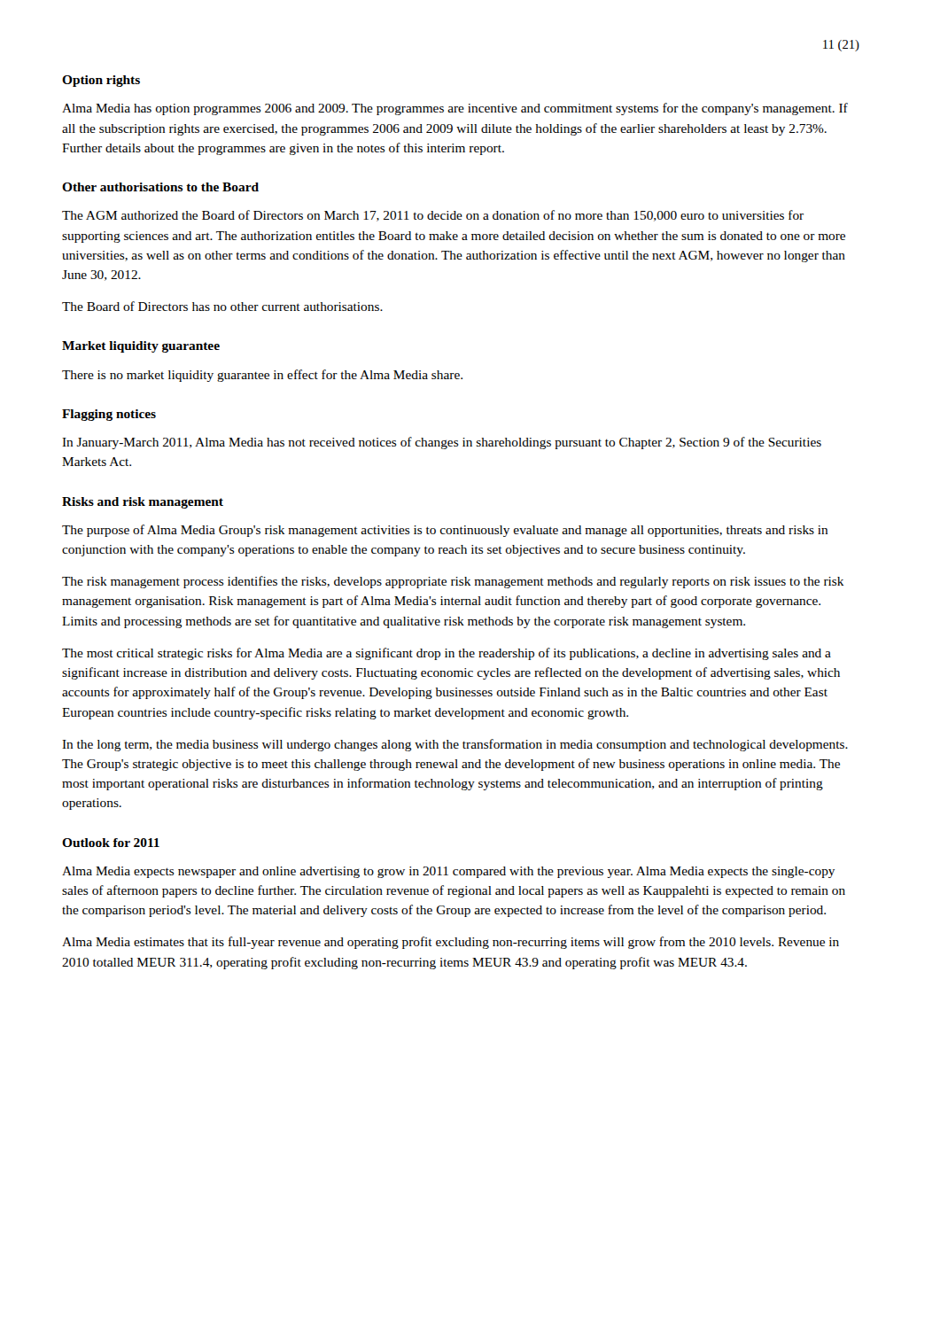11 (21)
Option rights
Alma Media has option programmes 2006 and 2009. The programmes are incentive and commitment systems for the company's management. If all the subscription rights are exercised, the programmes 2006 and 2009 will dilute the holdings of the earlier shareholders at least by 2.73%. Further details about the programmes are given in the notes of this interim report.
Other authorisations to the Board
The AGM authorized the Board of Directors on March 17, 2011 to decide on a donation of no more than 150,000 euro to universities for supporting sciences and art. The authorization entitles the Board to make a more detailed decision on whether the sum is donated to one or more universities, as well as on other terms and conditions of the donation. The authorization is effective until the next AGM, however no longer than June 30, 2012.
The Board of Directors has no other current authorisations.
Market liquidity guarantee
There is no market liquidity guarantee in effect for the Alma Media share.
Flagging notices
In January-March 2011, Alma Media has not received notices of changes in shareholdings pursuant to Chapter 2, Section 9 of the Securities Markets Act.
Risks and risk management
The purpose of Alma Media Group's risk management activities is to continuously evaluate and manage all opportunities, threats and risks in conjunction with the company's operations to enable the company to reach its set objectives and to secure business continuity.
The risk management process identifies the risks, develops appropriate risk management methods and regularly reports on risk issues to the risk management organisation. Risk management is part of Alma Media's internal audit function and thereby part of good corporate governance. Limits and processing methods are set for quantitative and qualitative risk methods by the corporate risk management system.
The most critical strategic risks for Alma Media are a significant drop in the readership of its publications, a decline in advertising sales and a significant increase in distribution and delivery costs. Fluctuating economic cycles are reflected on the development of advertising sales, which accounts for approximately half of the Group's revenue. Developing businesses outside Finland such as in the Baltic countries and other East European countries include country-specific risks relating to market development and economic growth.
In the long term, the media business will undergo changes along with the transformation in media consumption and technological developments. The Group's strategic objective is to meet this challenge through renewal and the development of new business operations in online media. The most important operational risks are disturbances in information technology systems and telecommunication, and an interruption of printing operations.
Outlook for 2011
Alma Media expects newspaper and online advertising to grow in 2011 compared with the previous year. Alma Media expects the single-copy sales of afternoon papers to decline further. The circulation revenue of regional and local papers as well as Kauppalehti is expected to remain on the comparison period's level. The material and delivery costs of the Group are expected to increase from the level of the comparison period.
Alma Media estimates that its full-year revenue and operating profit excluding non-recurring items will grow from the 2010 levels. Revenue in 2010 totalled MEUR 311.4, operating profit excluding non-recurring items MEUR 43.9 and operating profit was MEUR 43.4.